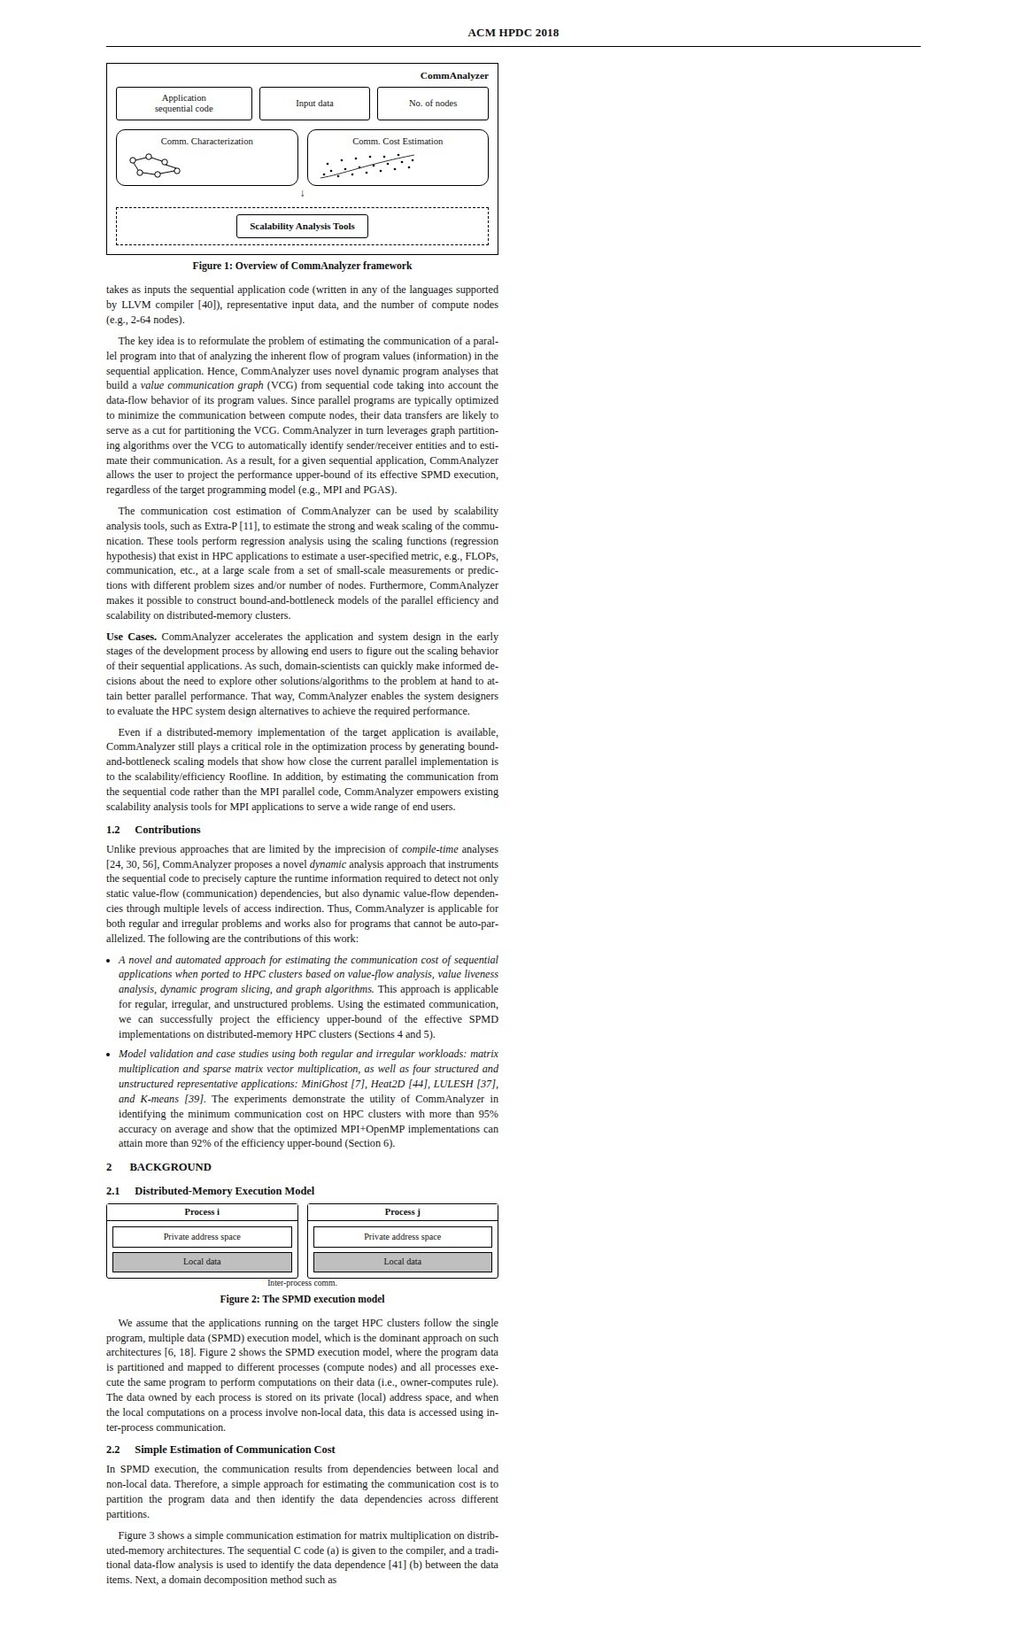ACM HPDC 2018
CommAnalyzer
Application
sequential code
Input data
No. of nodes
Comm. Characterization
Comm. Cost Estimation
↓
Scalability Analysis Tools
Figure 1: Overview of CommAnalyzer framework
takes as inputs the sequential application code (written in any of the languages supported by LLVM compiler [40]), representative input data, and the number of compute nodes (e.g., 2-64 nodes).
The key idea is to reformulate the problem of estimating the communication of a parallel program into that of analyzing the inherent flow of program values (information) in the sequential application. Hence, CommAnalyzer uses novel dynamic program analyses that build a value communication graph (VCG) from sequential code taking into account the data-flow behavior of its program values. Since parallel programs are typically optimized to minimize the communication between compute nodes, their data transfers are likely to serve as a cut for partitioning the VCG. CommAnalyzer in turn leverages graph partitioning algorithms over the VCG to automatically identify sender/receiver entities and to estimate their communication. As a result, for a given sequential application, CommAnalyzer allows the user to project the performance upper-bound of its effective SPMD execution, regardless of the target programming model (e.g., MPI and PGAS).
The communication cost estimation of CommAnalyzer can be used by scalability analysis tools, such as Extra-P [11], to estimate the strong and weak scaling of the communication. These tools perform regression analysis using the scaling functions (regression hypothesis) that exist in HPC applications to estimate a user-specified metric, e.g., FLOPs, communication, etc., at a large scale from a set of small-scale measurements or predictions with different problem sizes and/or number of nodes. Furthermore, CommAnalyzer makes it possible to construct bound-and-bottleneck models of the parallel efficiency and scalability on distributed-memory clusters.
Use Cases. CommAnalyzer accelerates the application and system design in the early stages of the development process by allowing end users to figure out the scaling behavior of their sequential applications. As such, domain-scientists can quickly make informed decisions about the need to explore other solutions/algorithms to the problem at hand to attain better parallel performance. That way, CommAnalyzer enables the system designers to evaluate the HPC system design alternatives to achieve the required performance.
Even if a distributed-memory implementation of the target application is available, CommAnalyzer still plays a critical role in the optimization process by generating bound-and-bottleneck scaling models that show how close the current parallel implementation is to the scalability/efficiency Roofline. In addition, by estimating the communication from the sequential code rather than the MPI parallel code, CommAnalyzer empowers existing scalability analysis tools for MPI applications to serve a wide range of end users.
1.2 Contributions
Unlike previous approaches that are limited by the imprecision of compile-time analyses [24, 30, 56], CommAnalyzer proposes a novel dynamic analysis approach that instruments the sequential code to precisely capture the runtime information required to detect not only static value-flow (communication) dependencies, but also dynamic value-flow dependencies through multiple levels of access indirection. Thus, CommAnalyzer is applicable for both regular and irregular problems and works also for programs that cannot be auto-parallelized. The following are the contributions of this work:
A novel and automated approach for estimating the communication cost of sequential applications when ported to HPC clusters based on value-flow analysis, value liveness analysis, dynamic program slicing, and graph algorithms. This approach is applicable for regular, irregular, and unstructured problems. Using the estimated communication, we can successfully project the efficiency upper-bound of the effective SPMD implementations on distributed-memory HPC clusters (Sections 4 and 5).
Model validation and case studies using both regular and irregular workloads: matrix multiplication and sparse matrix vector multiplication, as well as four structured and unstructured representative applications: MiniGhost [7], Heat2D [44], LULESH [37], and K-means [39]. The experiments demonstrate the utility of CommAnalyzer in identifying the minimum communication cost on HPC clusters with more than 95% accuracy on average and show that the optimized MPI+OpenMP implementations can attain more than 92% of the efficiency upper-bound (Section 6).
2 BACKGROUND
2.1 Distributed-Memory Execution Model
Process i
Private address space
Local data
Process j
Private address space
Local data
Inter-process comm.
Figure 2: The SPMD execution model
We assume that the applications running on the target HPC clusters follow the single program, multiple data (SPMD) execution model, which is the dominant approach on such architectures [6, 18]. Figure 2 shows the SPMD execution model, where the program data is partitioned and mapped to different processes (compute nodes) and all processes execute the same program to perform computations on their data (i.e., owner-computes rule). The data owned by each process is stored on its private (local) address space, and when the local computations on a process involve non-local data, this data is accessed using inter-process communication.
2.2 Simple Estimation of Communication Cost
In SPMD execution, the communication results from dependencies between local and non-local data. Therefore, a simple approach for estimating the communication cost is to partition the program data and then identify the data dependencies across different partitions.
Figure 3 shows a simple communication estimation for matrix multiplication on distributed-memory architectures. The sequential C code (a) is given to the compiler, and a traditional data-flow analysis is used to identify the data dependence [41] (b) between the data items. Next, a domain decomposition method such as